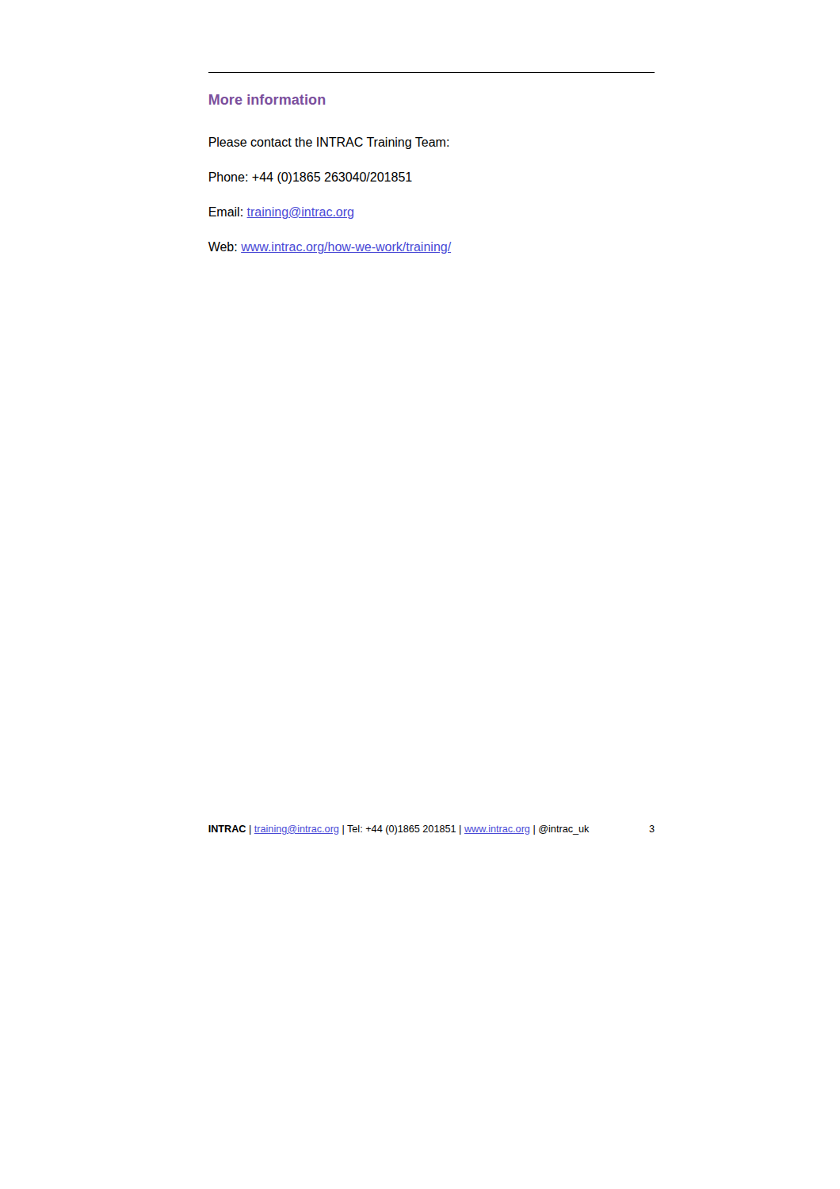More information
Please contact the INTRAC Training Team:
Phone: +44 (0)1865 263040/201851
Email: training@intrac.org
Web: www.intrac.org/how-we-work/training/
INTRAC | training@intrac.org | Tel: +44 (0)1865 201851 | www.intrac.org | @intrac_uk
3